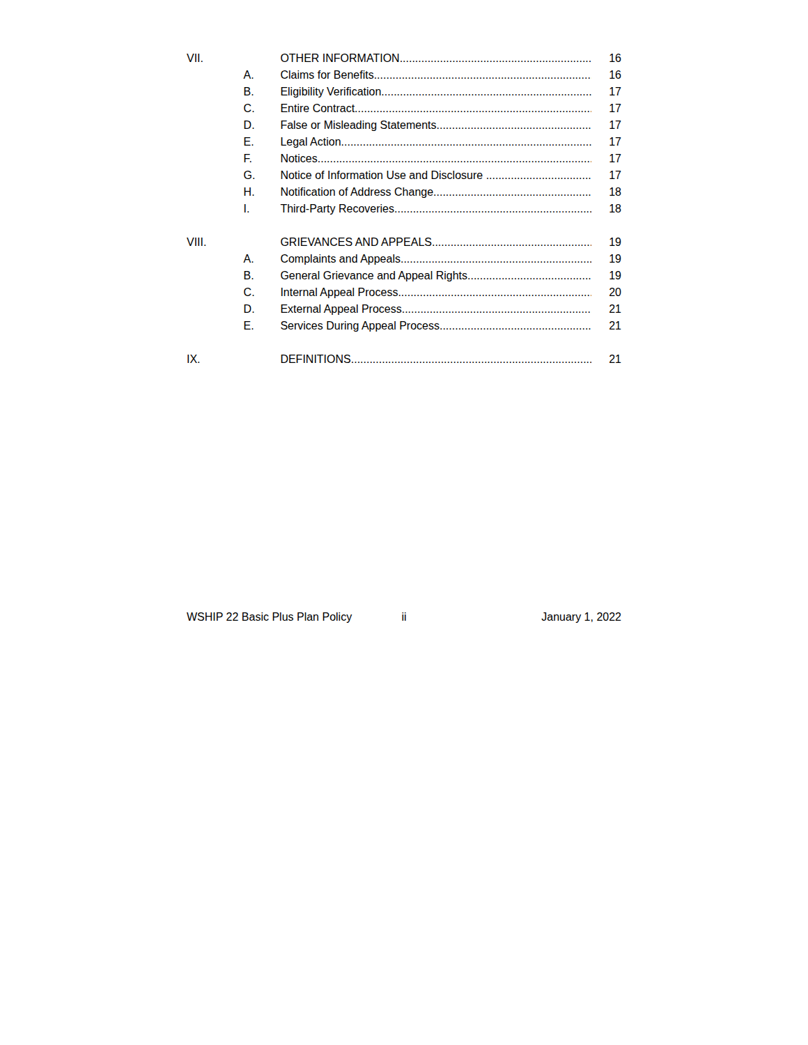| VII. | | OTHER INFORMATION ................................................................................................. | 16 |
| | A. | Claims for Benefits .............................................................................................. | 16 |
| | B. | Eligibility Verification ........................................................................................... | 17 |
| | C. | Entire Contract ................................................................................................... | 17 |
| | D. | False or Misleading Statements ......................................................................... | 17 |
| | E. | Legal Action ...................................................................................................... | 17 |
| | F. | Notices ............................................................................................................. | 17 |
| | G. | Notice of Information Use and Disclosure ......................................................... | 17 |
| | H. | Notification of Address Change ......................................................................... | 18 |
| | I. | Third-Party Recoveries ..................................................................................... | 18 |
| VIII. | | GRIEVANCES AND APPEALS .................................................................................... | 19 |
| | A. | Complaints and Appeals .................................................................................... | 19 |
| | B. | General Grievance and Appeal Rights .............................................................. | 19 |
| | C. | Internal Appeal Process .................................................................................... | 20 |
| | D. | External Appeal Process ................................................................................... | 21 |
| | E. | Services During Appeal Process ....................................................................... | 21 |
| IX. | | DEFINITIONS ............................................................................................................. | 21 |
| WSHIP 22 Basic Plus Plan Policy | ii | January 1, 2022 |